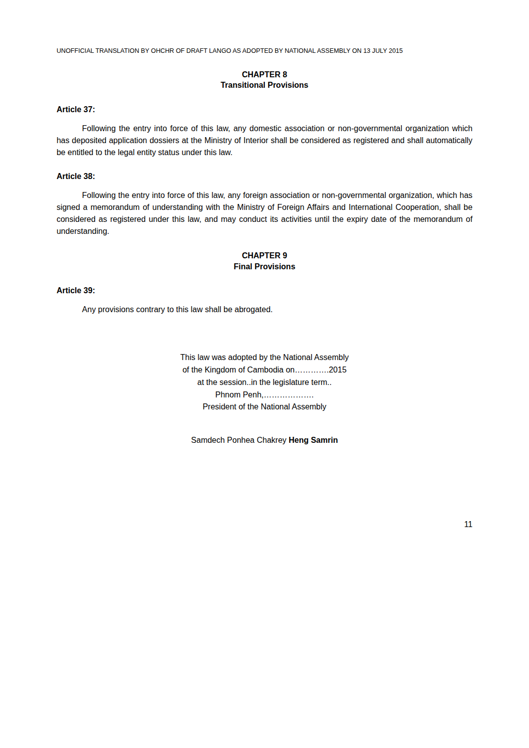Unofficial translation by OHCHR of draft LANGO as adopted by National Assembly on 13 July 2015
CHAPTER 8 Transitional Provisions
Article 37:
Following the entry into force of this law, any domestic association or non-governmental organization which has deposited application dossiers at the Ministry of Interior shall be considered as registered and shall automatically be entitled to the legal entity status under this law.
Article 38:
Following the entry into force of this law, any foreign association or non-governmental organization, which has signed a memorandum of understanding with the Ministry of Foreign Affairs and International Cooperation, shall be considered as registered under this law, and may conduct its activities until the expiry date of the memorandum of understanding.
CHAPTER 9 Final Provisions
Article 39:
Any provisions contrary to this law shall be abrogated.
This law was adopted by the National Assembly
of the Kingdom of Cambodia on………….2015
at the session..in the legislature term..
Phnom Penh,……………….
President of the National Assembly
Samdech Ponhea Chakrey Heng Samrin
11